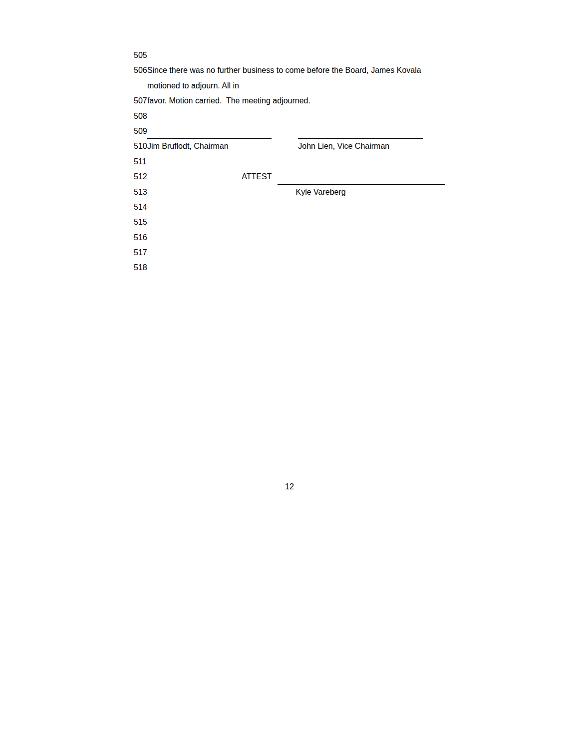| 505 | |
| 506 | Since there was no further business to come before the Board, James Kovala motioned to adjourn. All in |
| 507 | favor. Motion carried. The meeting adjourned. |
| 508 | |
| 509 | |
| 510 | Jim Bruflodt, Chairman John Lien, Vice Chairman |
| 511 | |
| 512 | ATTEST |
| 513 | Kyle Vareberg |
| 514 | |
| 515 | |
| 516 | |
| 517 | |
| 518 | |
12